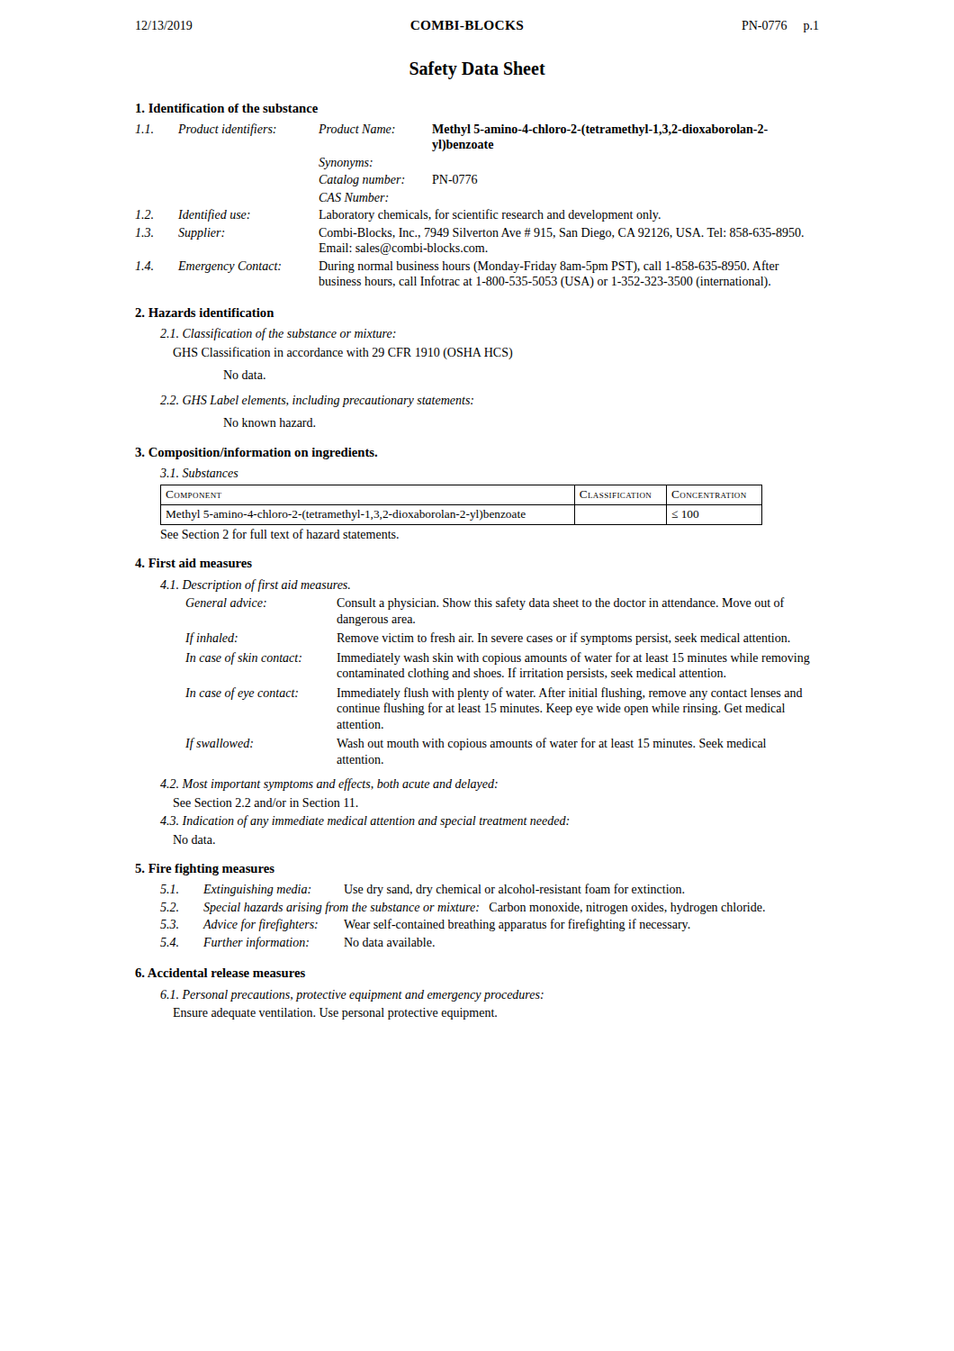12/13/2019
COMBI-BLOCKS
PN-0776p.1
Safety Data Sheet
1. Identification of the substance
| 1.1. | Product identifiers: | Product Name: | Methyl 5-amino-4-chloro-2-(tetramethyl-1,3,2-dioxaborolan-2-yl)benzoate |
| | | Synonyms: | |
| | | Catalog number: | PN-0776 |
| | | CAS Number: | |
| 1.2. | Identified use: | Laboratory chemicals, for scientific research and development only. |
| 1.3. | Supplier: | Combi-Blocks, Inc., 7949 Silverton Ave # 915, San Diego, CA 92126, USA. Tel: 858-635-8950. Email: sales@combi-blocks.com. |
| 1.4. | Emergency Contact: | During normal business hours (Monday-Friday 8am-5pm PST), call 1-858-635-8950. After business hours, call Infotrac at 1-800-535-5053 (USA) or 1-352-323-3500 (international). |
2. Hazards identification
2.1. Classification of the substance or mixture:
GHS Classification in accordance with 29 CFR 1910 (OSHA HCS)
No data.
2.2. GHS Label elements, including precautionary statements:
No known hazard.
3. Composition/information on ingredients.
3.1. Substances
| Component | Classification | Concentration |
| --- | --- | --- |
| Methyl 5-amino-4-chloro-2-(tetramethyl-1,3,2-dioxaborolan-2-yl)benzoate | | ≤ 100 |
See Section 2 for full text of hazard statements.
4. First aid measures
4.1. Description of first aid measures.
| General advice: | Consult a physician. Show this safety data sheet to the doctor in attendance. Move out of dangerous area. |
| If inhaled: | Remove victim to fresh air. In severe cases or if symptoms persist, seek medical attention. |
| In case of skin contact: | Immediately wash skin with copious amounts of water for at least 15 minutes while removing contaminated clothing and shoes. If irritation persists, seek medical attention. |
| In case of eye contact: | Immediately flush with plenty of water. After initial flushing, remove any contact lenses and continue flushing for at least 15 minutes. Keep eye wide open while rinsing. Get medical attention. |
| If swallowed: | Wash out mouth with copious amounts of water for at least 15 minutes. Seek medical attention. |
4.2. Most important symptoms and effects, both acute and delayed:
See Section 2.2 and/or in Section 11.
4.3. Indication of any immediate medical attention and special treatment needed:
No data.
5. Fire fighting measures
| 5.1. | Extinguishing media: | Use dry sand, dry chemical or alcohol-resistant foam for extinction. |
| 5.2. | Special hazards arising from the substance or mixture: Carbon monoxide, nitrogen oxides, hydrogen chloride. |
| 5.3. | Advice for firefighters: | Wear self-contained breathing apparatus for firefighting if necessary. |
| 5.4. | Further information: | No data available. |
6. Accidental release measures
6.1. Personal precautions, protective equipment and emergency procedures:
Ensure adequate ventilation. Use personal protective equipment.